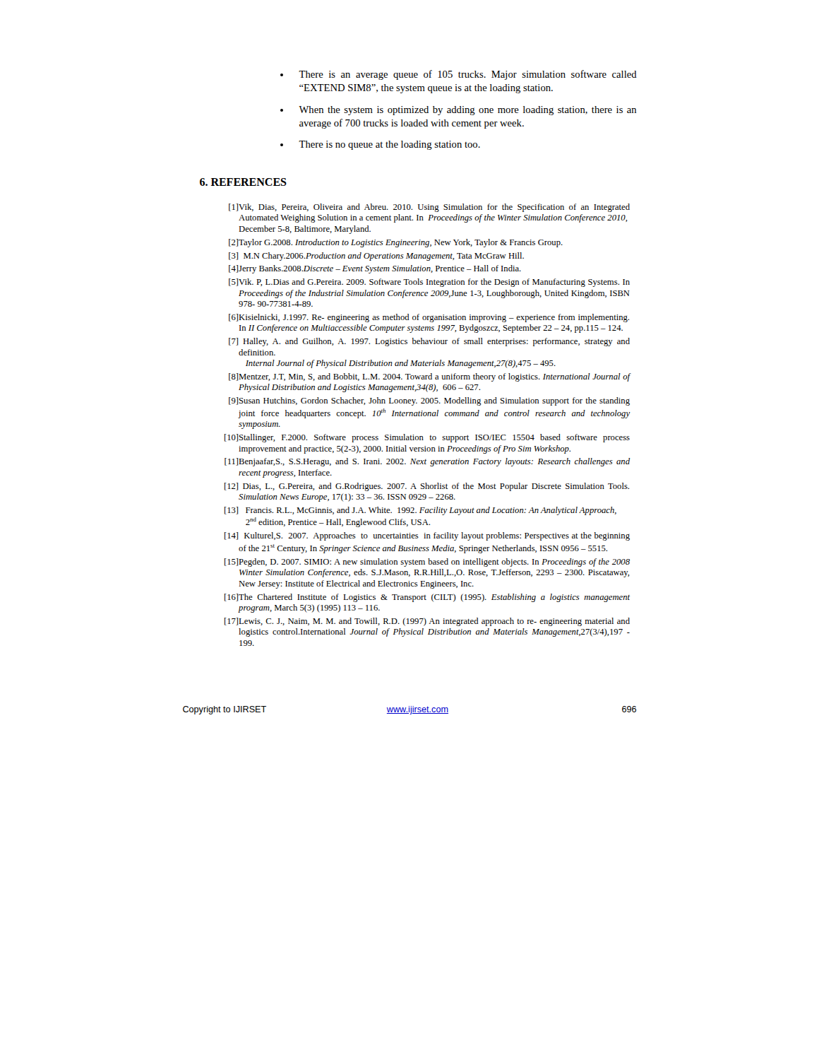There is an average queue of 105 trucks. Major simulation software called “EXTEND SIM8”, the system queue is at the loading station.
When the system is optimized by adding one more loading station, there is an average of 700 trucks is loaded with cement per week.
There is no queue at the loading station too.
6. REFERENCES
[1] Vik, Dias, Pereira, Oliveira and Abreu. 2010. Using Simulation for the Specification of an Integrated Automated Weighing Solution in a cement plant. In Proceedings of the Winter Simulation Conference 2010, December 5-8, Baltimore, Maryland.
[2] Taylor G.2008. Introduction to Logistics Engineering, New York, Taylor & Francis Group.
[3] M.N Chary.2006.Production and Operations Management, Tata McGraw Hill.
[4] Jerry Banks.2008.Discrete – Event System Simulation, Prentice – Hall of India.
[5] Vik. P, L.Dias and G.Pereira. 2009. Software Tools Integration for the Design of Manufacturing Systems. In Proceedings of the Industrial Simulation Conference 2009, June 1-3, Loughborough, United Kingdom, ISBN 978- 90-77381-4-89.
[6] Kisielnicki, J.1997. Re- engineering as method of organisation improving – experience from implementing. In II Conference on Multiaccessible Computer systems 1997, Bydgoszcz, September 22 – 24, pp.115 – 124.
[7] Halley, A. and Guilhon, A. 1997. Logistics behaviour of small enterprises: performance, strategy and definition. Internal Journal of Physical Distribution and Materials Management,27(8), 475 – 495.
[8] Mentzer, J.T, Min, S, and Bobbit, L.M. 2004. Toward a uniform theory of logistics. International Journal of Physical Distribution and Logistics Management,34(8), 606 – 627.
[9] Susan Hutchins, Gordon Schacher, John Looney. 2005. Modelling and Simulation support for the standing joint force headquarters concept. 10th International command and control research and technology symposium.
[10] Stallinger, F.2000. Software process Simulation to support ISO/IEC 15504 based software process improvement and practice, 5(2-3), 2000. Initial version in Proceedings of Pro Sim Workshop.
[11] Benjaafar,S., S.S.Heragu, and S. Irani. 2002. Next generation Factory layouts: Research challenges and recent progress, Interface.
[12] Dias, L., G.Pereira, and G.Rodrigues. 2007. A Shorlist of the Most Popular Discrete Simulation Tools. Simulation News Europe, 17(1): 33 – 36. ISSN 0929 – 2268.
[13] Francis. R.L., McGinnis, and J.A. White. 1992. Facility Layout and Location: An Analytical Approach, 2nd edition, Prentice – Hall, Englewood Clifs, USA.
[14] Kulturel,S. 2007. Approaches to uncertainties in facility layout problems: Perspectives at the beginning of the 21st Century, In Springer Science and Business Media, Springer Netherlands, ISSN 0956 – 5515.
[15] Pegden, D. 2007. SIMIO: A new simulation system based on intelligent objects. In Proceedings of the 2008 Winter Simulation Conference, eds. S.J.Mason, R.R.Hill,L.,O. Rose, T.Jefferson, 2293 – 2300. Piscataway, New Jersey: Institute of Electrical and Electronics Engineers, Inc.
[16] The Chartered Institute of Logistics & Transport (CILT) (1995). Establishing a logistics management program, March 5(3) (1995) 113 – 116.
[17] Lewis, C. J., Naim, M. M. and Towill, R.D. (1997) An integrated approach to re- engineering material and logistics control.International Journal of Physical Distribution and Materials Management, 27(3/4),197 - 199.
Copyright to IJIRSET
www.ijirset.com
696